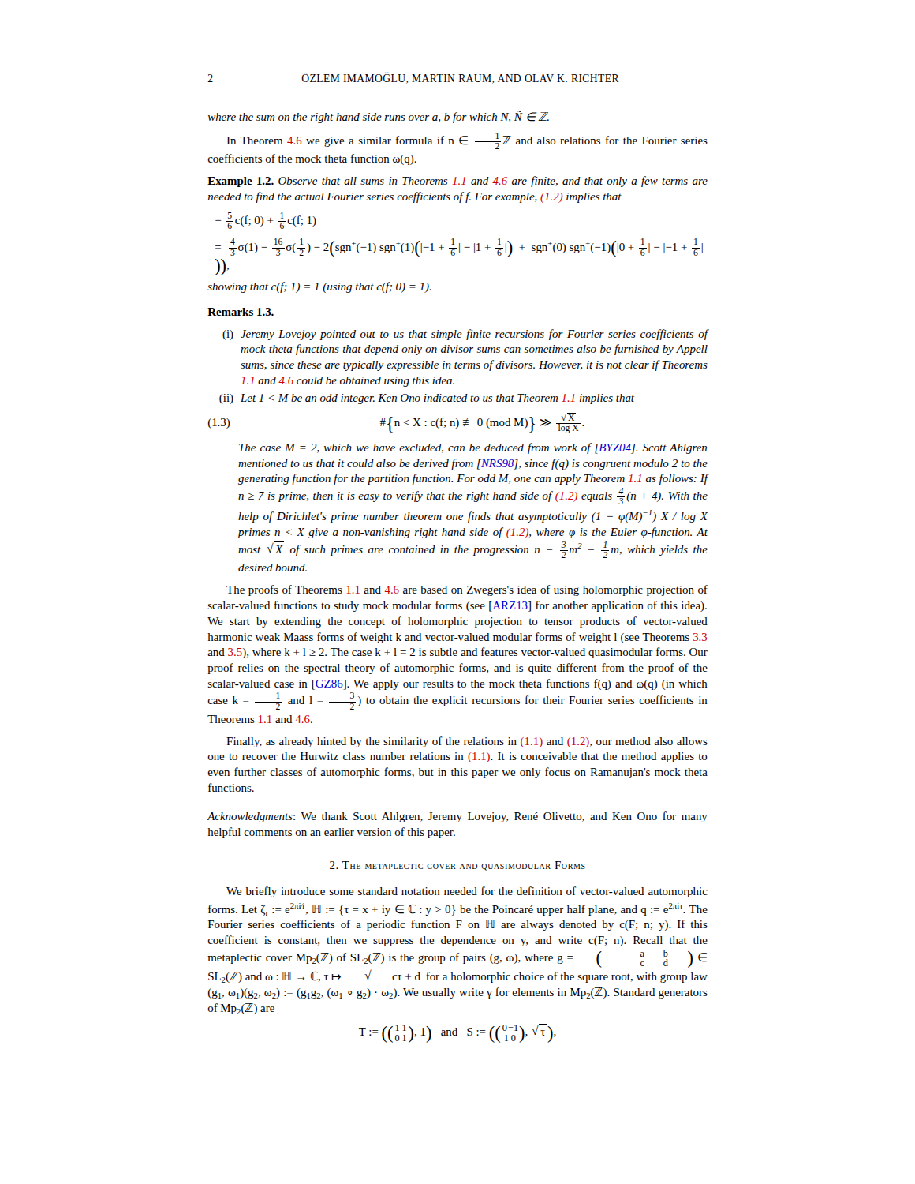2 ÖZLEM IMAMOĞLU, MARTIN RAUM, AND OLAV K. RICHTER
where the sum on the right hand side runs over a, b for which N, Ñ ∈ ℤ.
In Theorem 4.6 we give a similar formula if n ∈ 12 ℤ and also relations for the Fourier series coefficients of the mock theta function ω(q).
Example 1.2. Observe that all sums in Theorems 1.1 and 4.6 are finite, and that only a few terms are needed to find the actual Fourier series coefficients of f. For example, (1.2) implies that
− 56c(f; 0) + 16c(f; 1)
= 43σ(1) − 163σ(12) − 2(sgn+(−1) sgn+(1)(|−1 + 16| − |1 + 16|) + sgn+(0) sgn+(−1)(|0 + 16| − |−1 + 16|)),
showing that c(f; 1) = 1 (using that c(f; 0) = 1).
Remarks 1.3.
(i)
Jeremy Lovejoy pointed out to us that simple finite recursions for Fourier series coefficients of mock theta functions that depend only on divisor sums can sometimes also be furnished by Appell sums, since these are typically expressible in terms of divisors. However, it is not clear if Theorems 1.1 and 4.6 could be obtained using this idea.
(ii)
Let 1 < M be an odd integer. Ken Ono indicated to us that Theorem 1.1 implies that
(1.3)
#{n < X : c(f; n) ≢ 0 (mod M)} ≫ Xlog X.
The case M = 2, which we have excluded, can be deduced from work of [BYZ04]. Scott Ahlgren mentioned to us that it could also be derived from [NRS98], since f(q) is congruent modulo 2 to the generating function for the partition function. For odd M, one can apply Theorem 1.1 as follows: If n ≥ 7 is prime, then it is easy to verify that the right hand side of (1.2) equals 43(n + 4). With the help of Dirichlet's prime number theorem one finds that asymptotically (1 − φ(M)−1) X / log X primes n < X give a non-vanishing right hand side of (1.2), where φ is the Euler φ-function. At most X of such primes are contained in the progression n − 32m2 − 12m, which yields the desired bound.
The proofs of Theorems 1.1 and 4.6 are based on Zwegers's idea of using holomorphic projection of scalar-valued functions to study mock modular forms (see [ARZ13] for another application of this idea). We start by extending the concept of holomorphic projection to tensor products of vector-valued harmonic weak Maass forms of weight k and vector-valued modular forms of weight l (see Theorems 3.3 and 3.5), where k + l ≥ 2. The case k + l = 2 is subtle and features vector-valued quasimodular forms. Our proof relies on the spectral theory of automorphic forms, and is quite different from the proof of the scalar-valued case in [GZ86]. We apply our results to the mock theta functions f(q) and ω(q) (in which case k = 12 and l = 32) to obtain the explicit recursions for their Fourier series coefficients in Theorems 1.1 and 4.6.
Finally, as already hinted by the similarity of the relations in (1.1) and (1.2), our method also allows one to recover the Hurwitz class number relations in (1.1). It is conceivable that the method applies to even further classes of automorphic forms, but in this paper we only focus on Ramanujan's mock theta functions.
Acknowledgments: We thank Scott Ahlgren, Jeremy Lovejoy, René Olivetto, and Ken Ono for many helpful comments on an earlier version of this paper.
2. The metaplectic cover and quasimodular Forms
We briefly introduce some standard notation needed for the definition of vector-valued automorphic forms. Let ζr := e2πi⁄r, ℍ := {τ = x + iy ∈ ℂ : y > 0} be the Poincaré upper half plane, and q := e2πiτ. The Fourier series coefficients of a periodic function F on ℍ are always denoted by c(F; n; y). If this coefficient is constant, then we suppress the dependence on y, and write c(F; n). Recall that the metaplectic cover Mp2(ℤ) of SL2(ℤ) is the group of pairs (g, ω), where g = (ab cd) ∈ SL2(ℤ) and ω : ℍ → ℂ, τ ↦ cτ + d for a holomorphic choice of the square root, with group law (g1, ω1)(g2, ω2) := (g1g2, (ω1 ∘ g2) · ω2). We usually write γ for elements in Mp2(ℤ). Standard generators of Mp2(ℤ) are
T := ((1101), 1) and S := ((0−110), τ),